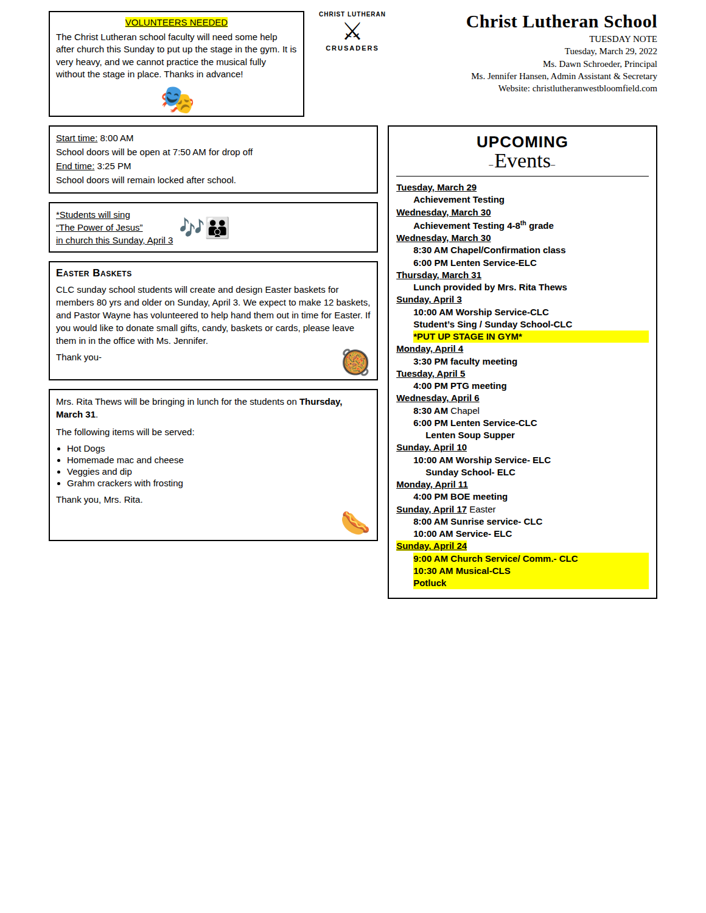VOLUNTEERS NEEDED
The Christ Lutheran school faculty will need some help after church this Sunday to put up the stage in the gym. It is very heavy, and we cannot practice the musical fully without the stage in place. Thanks in advance!
🎭
CHRIST LUTHERAN
⚔
CRUSADERS
Christ Lutheran School
TUESDAY NOTE
Tuesday, March 29, 2022
Ms. Dawn Schroeder, Principal
Ms. Jennifer Hansen, Admin Assistant & Secretary
Website: christlutheranwestbloomfield.com
Start time: 8:00 AM
School doors will be open at 7:50 AM for drop off
End time: 3:25 PM
School doors will remain locked after school.
*Students will sing
“The Power of Jesus”
in church this Sunday, April 3
🎶👪
Easter Baskets
CLC sunday school students will create and design Easter baskets for members 80 yrs and older on Sunday, April 3. We expect to make 12 baskets, and Pastor Wayne has volunteered to help hand them out in time for Easter. If you would like to donate small gifts, candy, baskets or cards, please leave them in in the office with Ms. Jennifer.
Thank you-
🥘
Mrs. Rita Thews will be bringing in lunch for the students on Thursday, March 31.
The following items will be served:
Hot Dogs
Homemade mac and cheese
Veggies and dip
Grahm crackers with frosting
Thank you, Mrs. Rita.
🌭
UPCOMING –Events–
Tuesday, March 29
Achievement Testing
Wednesday, March 30
Achievement Testing 4-8th grade
Wednesday, March 30
8:30 AM Chapel/Confirmation class
6:00 PM Lenten Service-ELC
Thursday, March 31
Lunch provided by Mrs. Rita Thews
Sunday, April 3
10:00 AM Worship Service-CLC
Student’s Sing / Sunday School-CLC
*PUT UP STAGE IN GYM*
Monday, April 4
3:30 PM faculty meeting
Tuesday, April 5
4:00 PM PTG meeting
Wednesday, April 6
8:30 AM Chapel
6:00 PM Lenten Service-CLC
Lenten Soup Supper
Sunday, April 10
10:00 AM Worship Service- ELC
Sunday School- ELC
Monday, April 11
4:00 PM BOE meeting
Sunday, April 17 Easter
8:00 AM Sunrise service- CLC
10:00 AM Service- ELC
Sunday, April 24
9:00 AM Church Service/ Comm.- CLC
10:30 AM Musical-CLS
Potluck